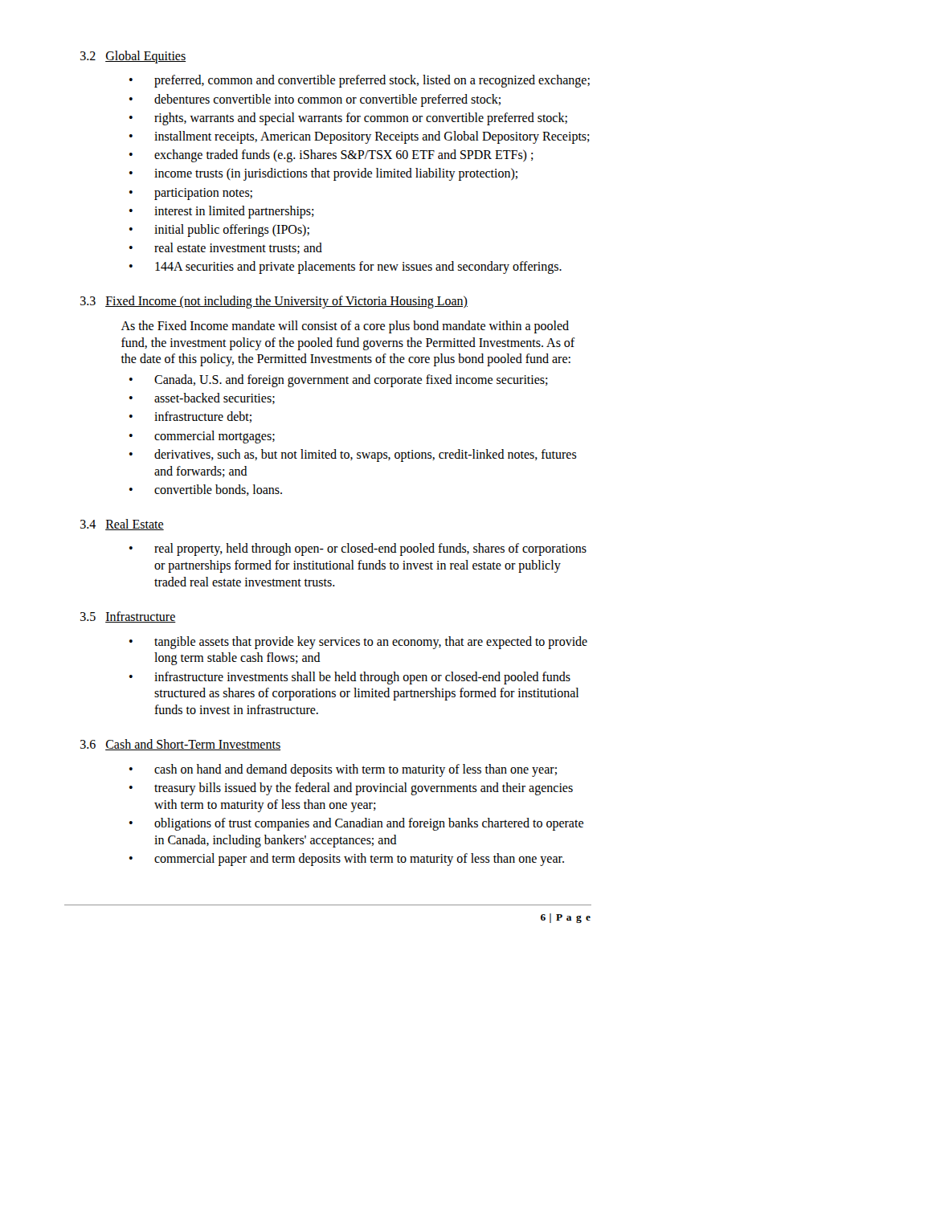3.2 Global Equities
preferred, common and convertible preferred stock, listed on a recognized exchange;
debentures convertible into common or convertible preferred stock;
rights, warrants and special warrants for common or convertible preferred stock;
installment receipts, American Depository Receipts and Global Depository Receipts;
exchange traded funds (e.g. iShares S&P/TSX 60 ETF and SPDR ETFs) ;
income trusts (in jurisdictions that provide limited liability protection);
participation notes;
interest in limited partnerships;
initial public offerings (IPOs);
real estate investment trusts; and
144A securities and private placements for new issues and secondary offerings.
3.3 Fixed Income (not including the University of Victoria Housing Loan)
As the Fixed Income mandate will consist of a core plus bond mandate within a pooled fund, the investment policy of the pooled fund governs the Permitted Investments. As of the date of this policy, the Permitted Investments of the core plus bond pooled fund are:
Canada, U.S. and foreign government and corporate fixed income securities;
asset-backed securities;
infrastructure debt;
commercial mortgages;
derivatives, such as, but not limited to, swaps, options, credit-linked notes, futures and forwards; and
convertible bonds, loans.
3.4 Real Estate
real property, held through open- or closed-end pooled funds, shares of corporations or partnerships formed for institutional funds to invest in real estate or publicly traded real estate investment trusts.
3.5 Infrastructure
tangible assets that provide key services to an economy, that are expected to provide long term stable cash flows; and
infrastructure investments shall be held through open or closed-end pooled funds structured as shares of corporations or limited partnerships formed for institutional funds to invest in infrastructure.
3.6 Cash and Short-Term Investments
cash on hand and demand deposits with term to maturity of less than one year;
treasury bills issued by the federal and provincial governments and their agencies with term to maturity of less than one year;
obligations of trust companies and Canadian and foreign banks chartered to operate in Canada, including bankers' acceptances; and
commercial paper and term deposits with term to maturity of less than one year.
6 | P a g e